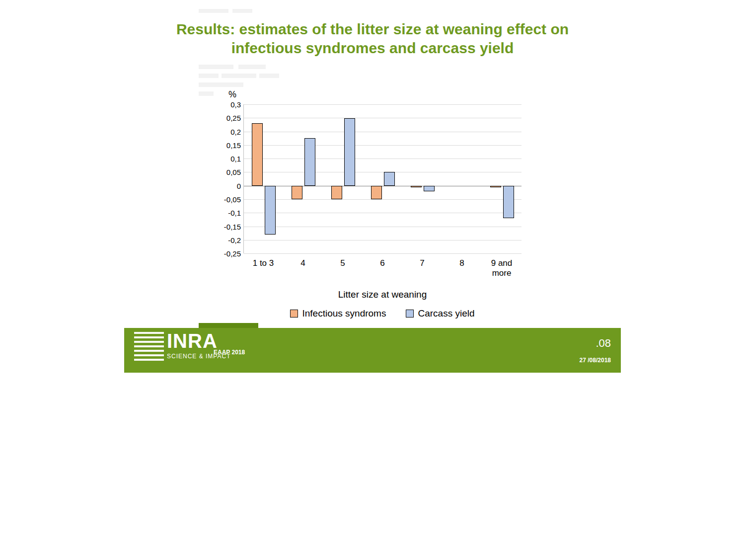Results: estimates of the litter size at weaning effect on infectious syndromes and carcass yield
%
0,3
0,25
0,2
0,15
0,1
0,05
0
-0,05
-0,1
-0,15
-0,2
-0,25
1 to 3
4
5
6
7
8
9 and
more
Litter size at weaning
Infectious syndroms Carcass yield
INRA
SCIENCE & IMPACT
EAAP 2018
.08
27 /08/2018